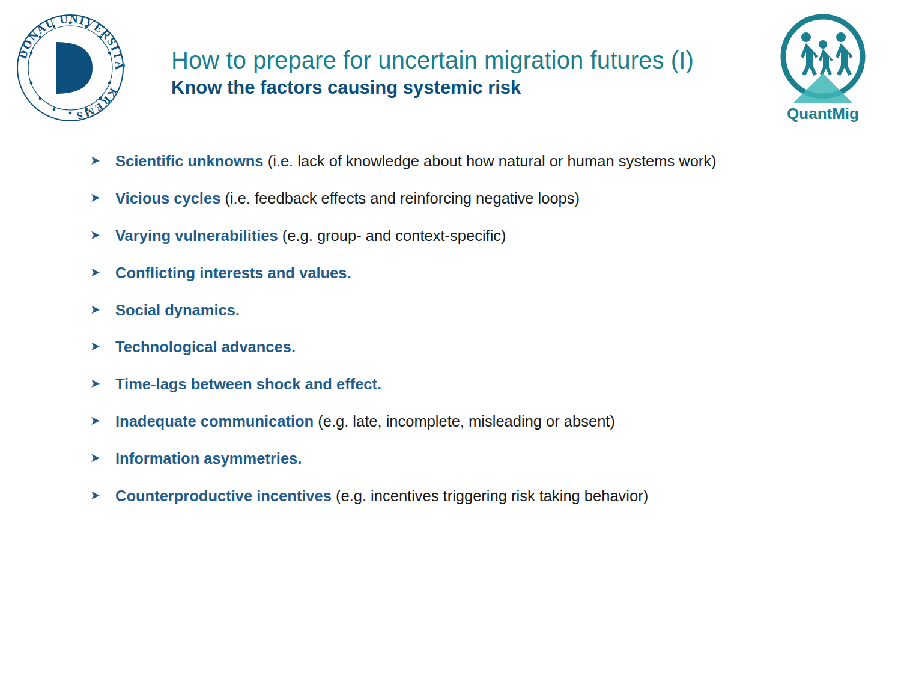DONAU UNIVERSITÄT KREMS
QuantMig
How to prepare for uncertain migration futures (I)
Know the factors causing systemic risk
Scientific unknowns (i.e. lack of knowledge about how natural or human systems work)
Vicious cycles (i.e. feedback effects and reinforcing negative loops)
Varying vulnerabilities (e.g. group- and context-specific)
Conflicting interests and values.
Social dynamics.
Technological advances.
Time-lags between shock and effect.
Inadequate communication (e.g. late, incomplete, misleading or absent)
Information asymmetries.
Counterproductive incentives (e.g. incentives triggering risk taking behavior)